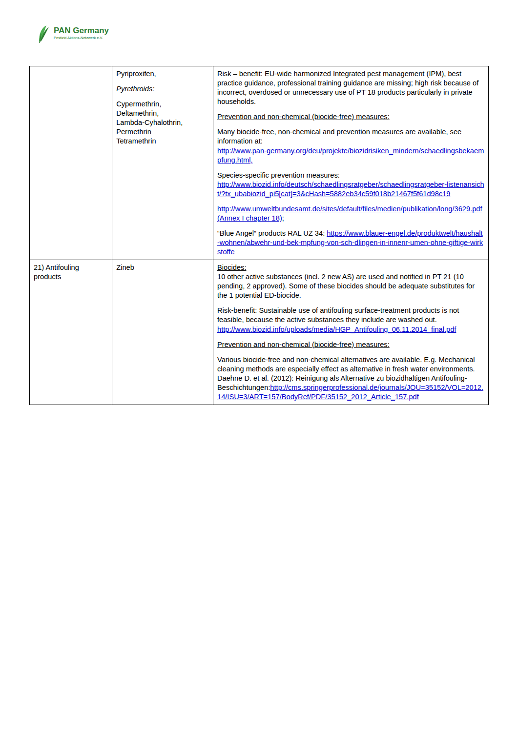PAN Germany Pestizid Aktions-Netzwerk e.V.
| | Pyriproxifen, Pyrethroids: Cypermethrin, Deltamethrin, Lambda-Cyhalothrin, Permethrin Tetramethrin | Risk – benefit: EU-wide harmonized Integrated pest management (IPM), best practice guidance, professional training guidance are missing; high risk because of incorrect, overdosed or unnecessary use of PT 18 products particularly in private households. Prevention and non-chemical (biocide-free) measures: Many biocide-free, non-chemical and prevention measures are available, see information at: http://www.pan-germany.org/deu/projekte/biozidrisiken_mindern/schaedlingsbekaempfung.html, Species-specific prevention measures: http://www.biozid.info/deutsch/schaedlingsratgeber/schaedlingsratgeber-listenansicht/?tx_ubabiozid_pi5[cat]=3&cHash=5882eb34c59f018b21467f5f61d98c19 http://www.umweltbundesamt.de/sites/default/files/medien/publikation/long/3629.pdf (Annex I chapter 18) ; “Blue Angel” products RAL UZ 34: https://www.blauer-engel.de/produktwelt/haushalt-wohnen/abwehr-und-bek-mpfung-von-sch-dlingen-in-innenr-umen-ohne-giftige-wirkstoffe |
| 21) Antifouling products | Zineb | Biocides: 10 other active substances (incl. 2 new AS) are used and notified in PT 21 (10 pending, 2 approved). Some of these biocides should be adequate substitutes for the 1 potential ED-biocide. Risk-benefit: Sustainable use of antifouling surface-treatment products is not feasible, because the active substances they include are washed out. http://www.biozid.info/uploads/media/HGP_Antifouling_06.11.2014_final.pdf Prevention and non-chemical (biocide-free) measures: Various biocide-free and non-chemical alternatives are available. E.g. Mechanical cleaning methods are especially effect as alternative in fresh water environments. Daehne D. et al. (2012): Reinigung als Alternative zu biozidhaltigen Antifouling-Beschichtungen: http://cms.springerprofessional.de/journals/JOU=35152/VOL=2012.14/ISU=3/ART=157/BodyRef/PDF/35152_2012_Article_157.pdf |